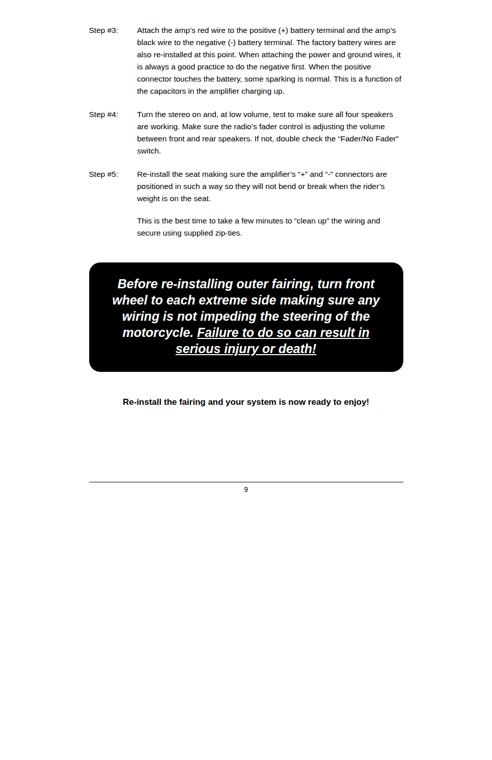Step #3:
Attach the amp’s red wire to the positive (+) battery terminal and the amp’s black wire to the negative (-) battery terminal. The factory battery wires are also re-installed at this point. When attaching the power and ground wires, it is always a good practice to do the negative first. When the positive connector touches the battery, some sparking is normal. This is a function of the capacitors in the amplifier charging up.
Step #4:
Turn the stereo on and, at low volume, test to make sure all four speakers are working. Make sure the radio’s fader control is adjusting the volume between front and rear speakers. If not, double check the “Fader/No Fader” switch.
Step #5:
Re-install the seat making sure the amplifier’s “+” and “-” connectors are positioned in such a way so they will not bend or break when the rider’s weight is on the seat.
This is the best time to take a few minutes to “clean up” the wiring and secure using supplied zip-ties.
Before re-installing outer fairing, turn front wheel to each extreme side making sure any wiring is not impeding the steering of the motorcycle. Failure to do so can result in serious injury or death!
Re-install the fairing and your system is now ready to enjoy!
9